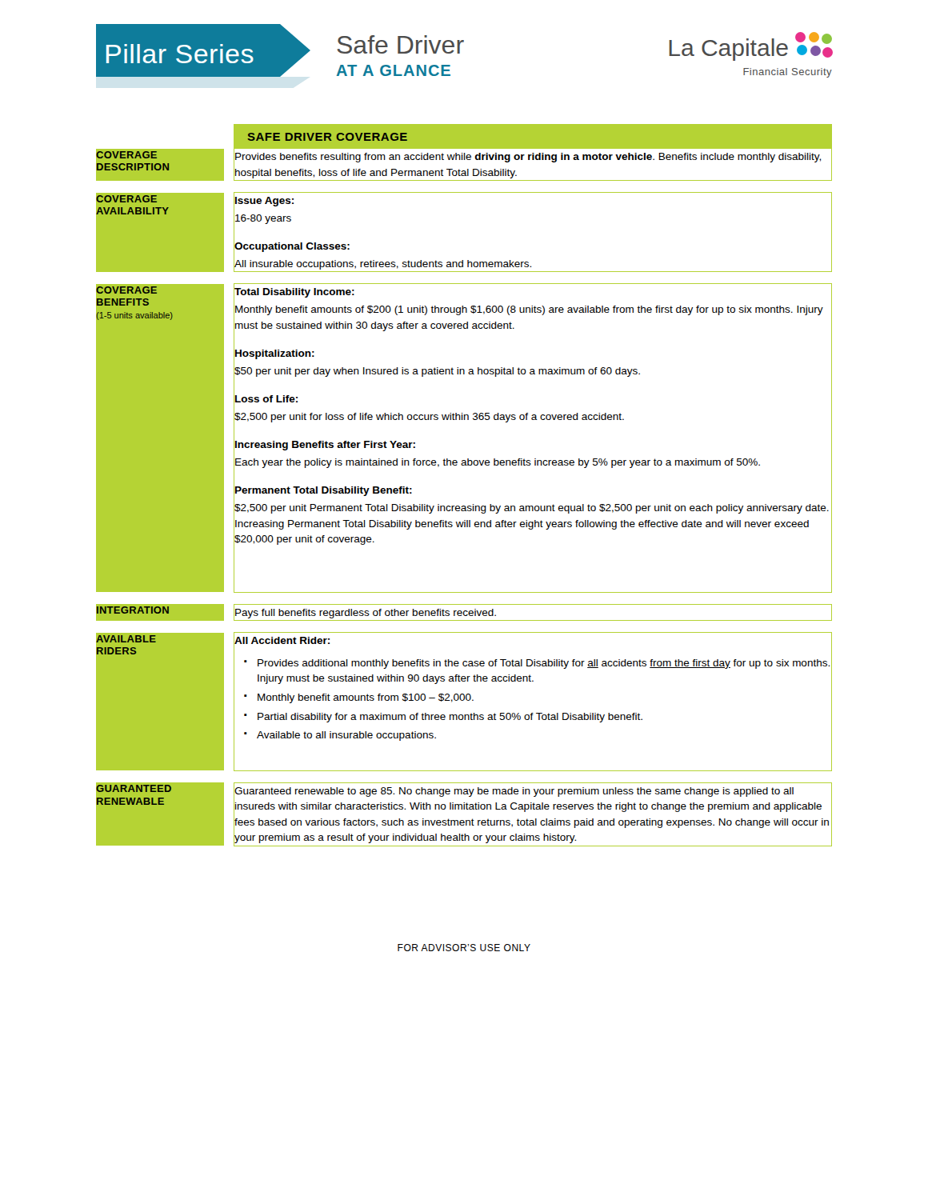Pillar Series
Safe Driver
AT A GLANCE
La Capitale
Financial Security
| | | SAFE DRIVER COVERAGE |
| COVERAGE DESCRIPTION | | Provides benefits resulting from an accident while driving or riding in a motor vehicle . Benefits include monthly disability, hospital benefits, loss of life and Permanent Total Disability. |
| COVERAGE AVAILABILITY | | Issue Ages: 16-80 years Occupational Classes: All insurable occupations, retirees, students and homemakers. |
| COVERAGE BENEFITS (1-5 units available) | | Total Disability Income: Monthly benefit amounts of $200 (1 unit) through $1,600 (8 units) are available from the first day for up to six months. Injury must be sustained within 30 days after a covered accident. Hospitalization: $50 per unit per day when Insured is a patient in a hospital to a maximum of 60 days. Loss of Life: $2,500 per unit for loss of life which occurs within 365 days of a covered accident. Increasing Benefits after First Year: Each year the policy is maintained in force, the above benefits increase by 5% per year to a maximum of 50%. Permanent Total Disability Benefit: $2,500 per unit Permanent Total Disability increasing by an amount equal to $2,500 per unit on each policy anniversary date. Increasing Permanent Total Disability benefits will end after eight years following the effective date and will never exceed $20,000 per unit of coverage. |
| INTEGRATION | | Pays full benefits regardless of other benefits received. |
| AVAILABLE RIDERS | | All Accident Rider: Provides additional monthly benefits in the case of Total Disability for all accidents from the first day for up to six months. Injury must be sustained within 90 days after the accident. Monthly benefit amounts from $100 – $2,000. Partial disability for a maximum of three months at 50% of Total Disability benefit. Available to all insurable occupations. |
| GUARANTEED RENEWABLE | | Guaranteed renewable to age 85. No change may be made in your premium unless the same change is applied to all insureds with similar characteristics. With no limitation La Capitale reserves the right to change the premium and applicable fees based on various factors, such as investment returns, total claims paid and operating expenses. No change will occur in your premium as a result of your individual health or your claims history. |
FOR ADVISOR’S USE ONLY